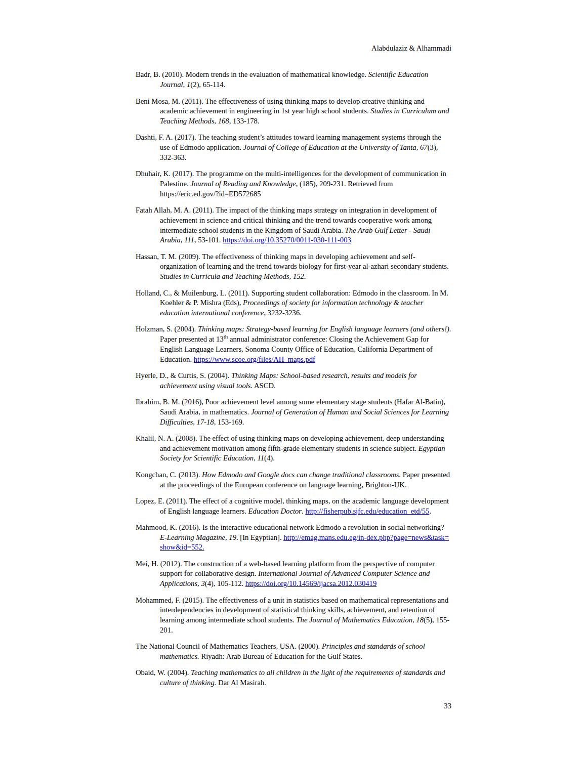Alabdulaziz & Alhammadi
Badr, B. (2010). Modern trends in the evaluation of mathematical knowledge. Scientific Education Journal, 1(2), 65-114.
Beni Mosa, M. (2011). The effectiveness of using thinking maps to develop creative thinking and academic achievement in engineering in 1st year high school students. Studies in Curriculum and Teaching Methods, 168, 133-178.
Dashti, F. A. (2017). The teaching student’s attitudes toward learning management systems through the use of Edmodo application. Journal of College of Education at the University of Tanta, 67(3), 332-363.
Dhuhair, K. (2017). The programme on the multi-intelligences for the development of communication in Palestine. Journal of Reading and Knowledge, (185), 209-231. Retrieved from https://eric.ed.gov/?id=ED572685
Fatah Allah, M. A. (2011). The impact of the thinking maps strategy on integration in development of achievement in science and critical thinking and the trend towards cooperative work among intermediate school students in the Kingdom of Saudi Arabia. The Arab Gulf Letter - Saudi Arabia, 111, 53-101. https://doi.org/10.35270/0011-030-111-003
Hassan, T. M. (2009). The effectiveness of thinking maps in developing achievement and self-organization of learning and the trend towards biology for first-year al-azhari secondary students. Studies in Curricula and Teaching Methods, 152.
Holland, C., & Muilenburg, L. (2011). Supporting student collaboration: Edmodo in the classroom. In M. Koehler & P. Mishra (Eds), Proceedings of society for information technology & teacher education international conference, 3232-3236.
Holzman, S. (2004). Thinking maps: Strategy-based learning for English language learners (and others!). Paper presented at 13th annual administrator conference: Closing the Achievement Gap for English Language Learners, Sonoma County Office of Education, California Department of Education. https://www.scoe.org/files/AH_maps.pdf
Hyerle, D., & Curtis, S. (2004). Thinking Maps: School-based research, results and models for achievement using visual tools. ASCD.
Ibrahim, B. M. (2016), Poor achievement level among some elementary stage students (Hafar Al-Batin), Saudi Arabia, in mathematics. Journal of Generation of Human and Social Sciences for Learning Difficulties, 17-18, 153-169.
Khalil, N. A. (2008). The effect of using thinking maps on developing achievement, deep understanding and achievement motivation among fifth-grade elementary students in science subject. Egyptian Society for Scientific Education, 11(4).
Kongchan, C. (2013). How Edmodo and Google docs can change traditional classrooms. Paper presented at the proceedings of the European conference on language learning, Brighton-UK.
Lopez, E. (2011). The effect of a cognitive model, thinking maps, on the academic language development of English language learners. Education Doctor. http://fisherpub.sjfc.edu/education_etd/55.
Mahmood, K. (2016). Is the interactive educational network Edmodo a revolution in social networking? E-Learning Magazine, 19. [In Egyptian]. http://emag.mans.edu.eg/in-dex.php?page=news&task=show&id=552.
Mei, H. (2012). The construction of a web-based learning platform from the perspective of computer support for collaborative design. International Journal of Advanced Computer Science and Applications, 3(4), 105-112. https://doi.org/10.14569/ijacsa.2012.030419
Mohammed, F. (2015). The effectiveness of a unit in statistics based on mathematical representations and interdependencies in development of statistical thinking skills, achievement, and retention of learning among intermediate school students. The Journal of Mathematics Education, 18(5), 155-201.
The National Council of Mathematics Teachers, USA. (2000). Principles and standards of school mathematics. Riyadh: Arab Bureau of Education for the Gulf States.
Obaid, W. (2004). Teaching mathematics to all children in the light of the requirements of standards and culture of thinking. Dar Al Masirah.
33